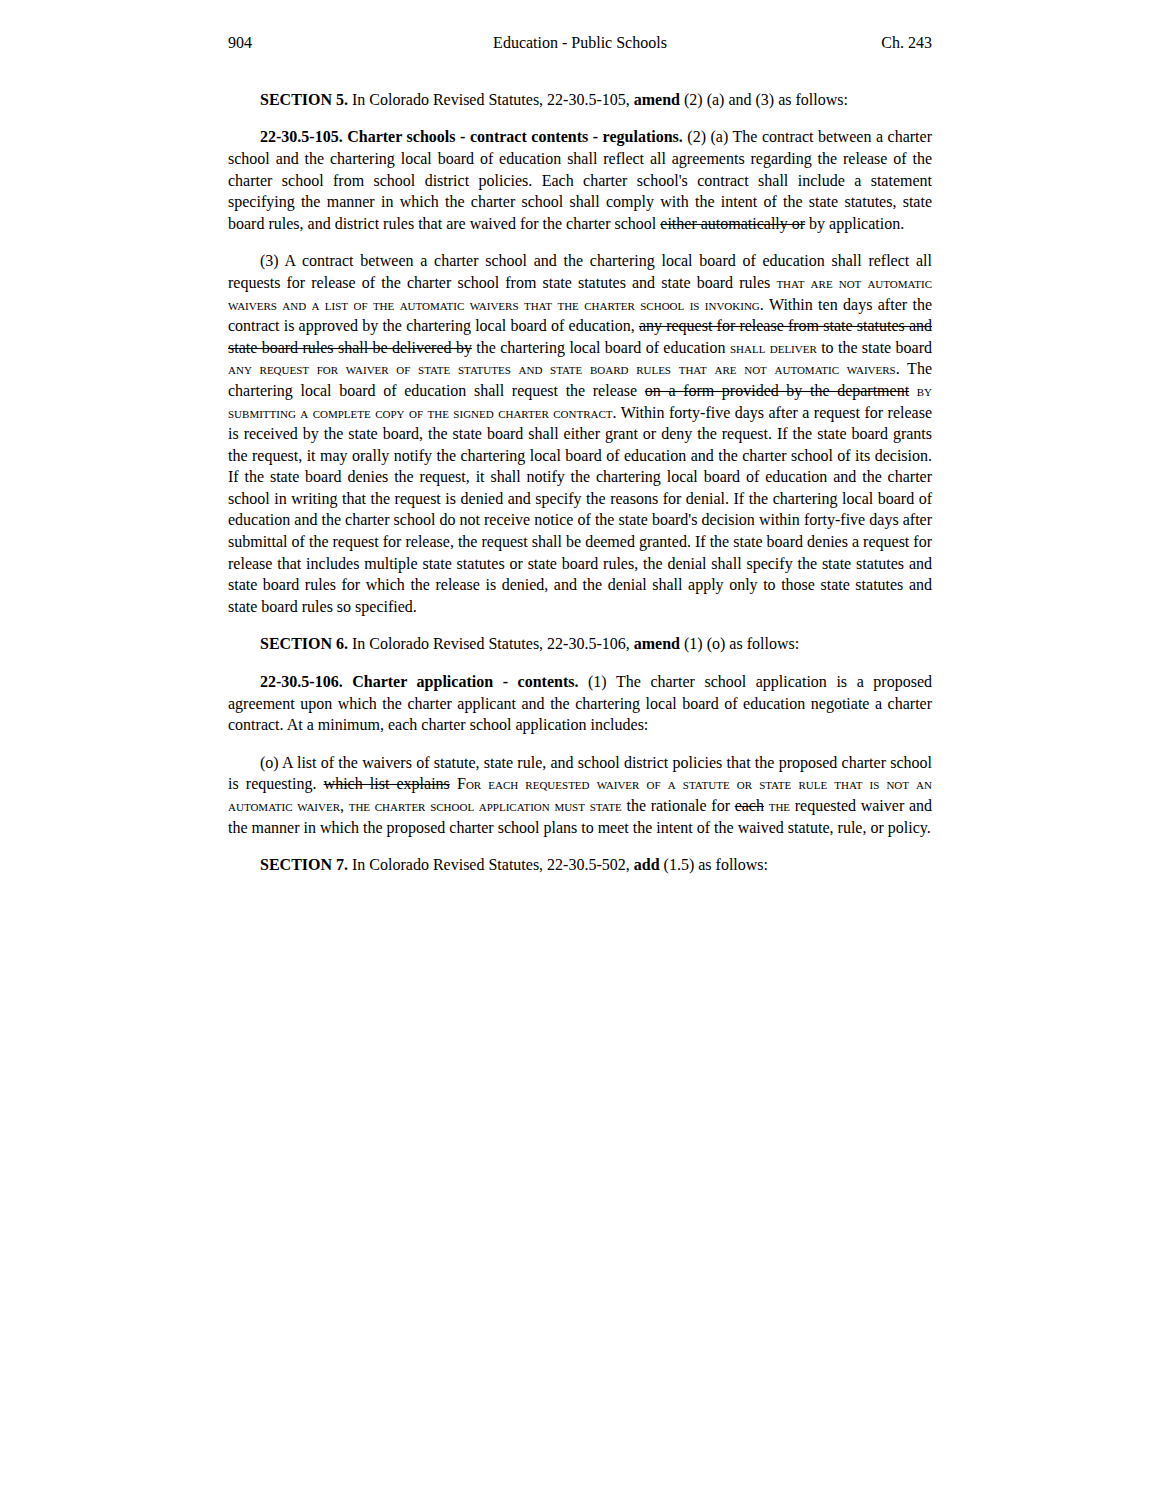904
Education - Public Schools
Ch. 243
SECTION 5. In Colorado Revised Statutes, 22-30.5-105, amend (2) (a) and (3) as follows:
22-30.5-105. Charter schools - contract contents - regulations. (2) (a) The contract between a charter school and the chartering local board of education shall reflect all agreements regarding the release of the charter school from school district policies. Each charter school's contract shall include a statement specifying the manner in which the charter school shall comply with the intent of the state statutes, state board rules, and district rules that are waived for the charter school either automatically or by application.
(3) A contract between a charter school and the chartering local board of education shall reflect all requests for release of the charter school from state statutes and state board rules that are not automatic waivers and a list of the automatic waivers that the charter school is invoking. Within ten days after the contract is approved by the chartering local board of education, any request for release from state statutes and state board rules shall be delivered by the chartering local board of education shall deliver to the state board any request for waiver of state statutes and state board rules that are not automatic waivers. The chartering local board of education shall request the release on a form provided by the department by submitting a complete copy of the signed charter contract. Within forty-five days after a request for release is received by the state board, the state board shall either grant or deny the request. If the state board grants the request, it may orally notify the chartering local board of education and the charter school of its decision. If the state board denies the request, it shall notify the chartering local board of education and the charter school in writing that the request is denied and specify the reasons for denial. If the chartering local board of education and the charter school do not receive notice of the state board's decision within forty-five days after submittal of the request for release, the request shall be deemed granted. If the state board denies a request for release that includes multiple state statutes or state board rules, the denial shall specify the state statutes and state board rules for which the release is denied, and the denial shall apply only to those state statutes and state board rules so specified.
SECTION 6. In Colorado Revised Statutes, 22-30.5-106, amend (1) (o) as follows:
22-30.5-106. Charter application - contents. (1) The charter school application is a proposed agreement upon which the charter applicant and the chartering local board of education negotiate a charter contract. At a minimum, each charter school application includes:
(o) A list of the waivers of statute, state rule, and school district policies that the proposed charter school is requesting. which list explains For each requested waiver of a statute or state rule that is not an automatic waiver, the charter school application must state the rationale for each the requested waiver and the manner in which the proposed charter school plans to meet the intent of the waived statute, rule, or policy.
SECTION 7. In Colorado Revised Statutes, 22-30.5-502, add (1.5) as follows: